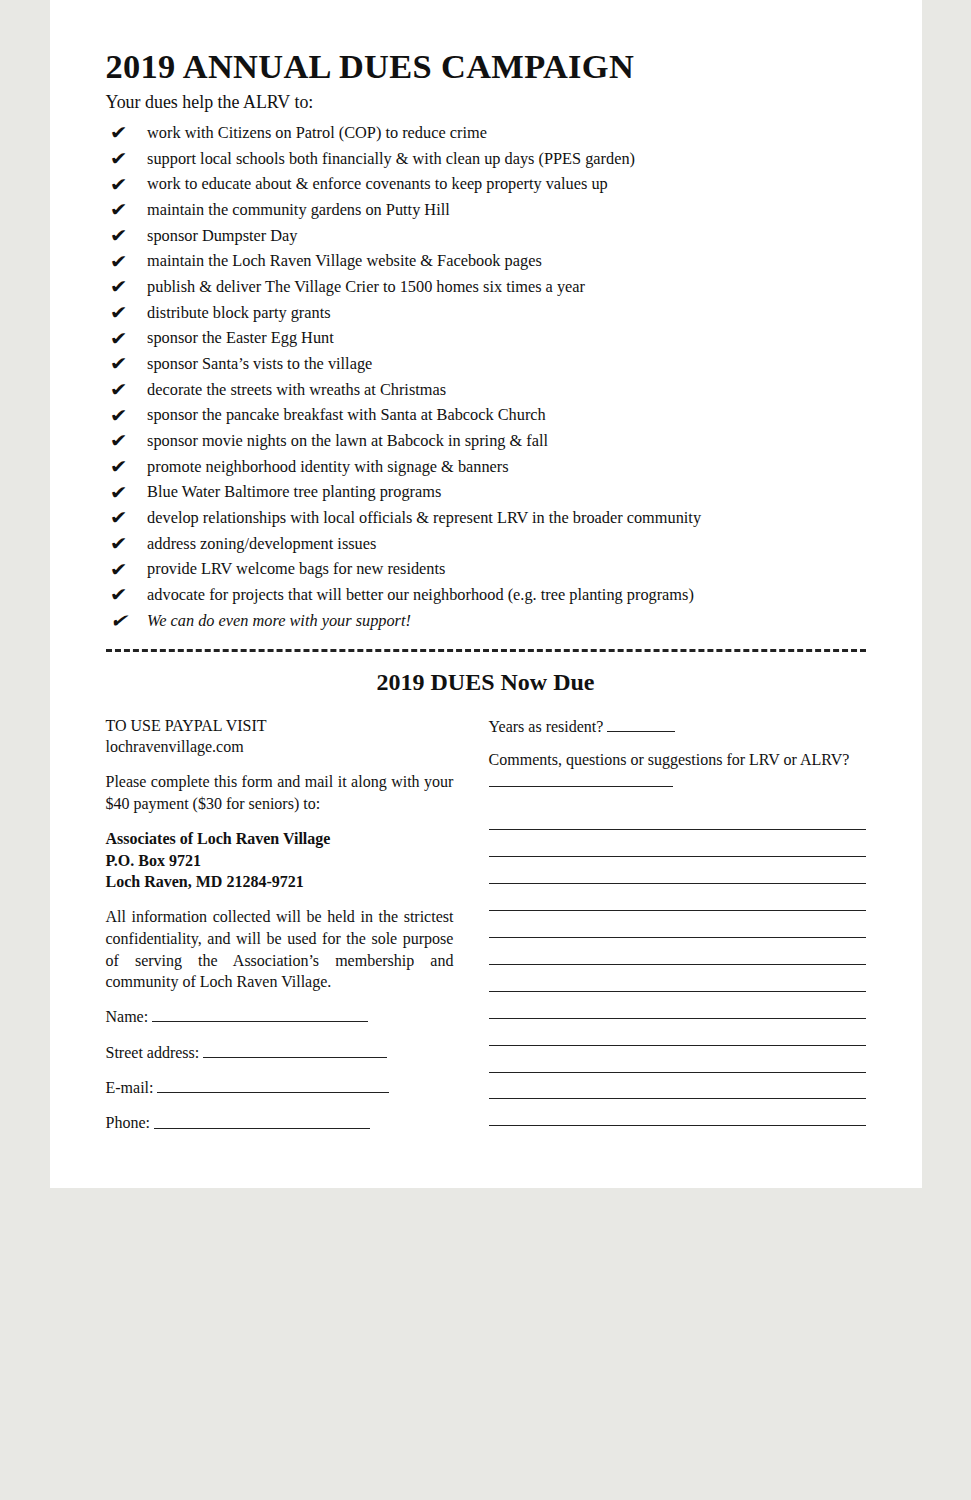2019 ANNUAL DUES CAMPAIGN
Your dues help the ALRV to:
work with Citizens on Patrol (COP) to reduce crime
support local schools both financially & with clean up days (PPES garden)
work to educate about & enforce covenants to keep property values up
maintain the community gardens on Putty Hill
sponsor Dumpster Day
maintain the Loch Raven Village website & Facebook pages
publish & deliver The Village Crier to 1500 homes six times a year
distribute block party grants
sponsor the Easter Egg Hunt
sponsor Santa’s vists to the village
decorate the streets with wreaths at Christmas
sponsor the pancake breakfast with Santa at Babcock Church
sponsor movie nights on the lawn at Babcock in spring & fall
promote neighborhood identity with signage & banners
Blue Water Baltimore tree planting programs
develop relationships with local officials & represent LRV in the broader community
address zoning/development issues
provide LRV welcome bags for new residents
advocate for projects that will better our neighborhood (e.g. tree planting programs)
We can do even more with your support!
2019 DUES Now Due
TO USE PAYPAL VISIT
lochravenvillage.com
Please complete this form and mail it along with your $40 payment ($30 for seniors) to:
Associates of Loch Raven Village
P.O. Box 9721
Loch Raven, MD 21284-9721
All information collected will be held in the strictest confidentiality, and will be used for the sole purpose of serving the Association’s membership and community of Loch Raven Village.
Name:
Street address:
E-mail:
Phone:
Years as resident?
Comments, questions or suggestions for LRV or ALRV?